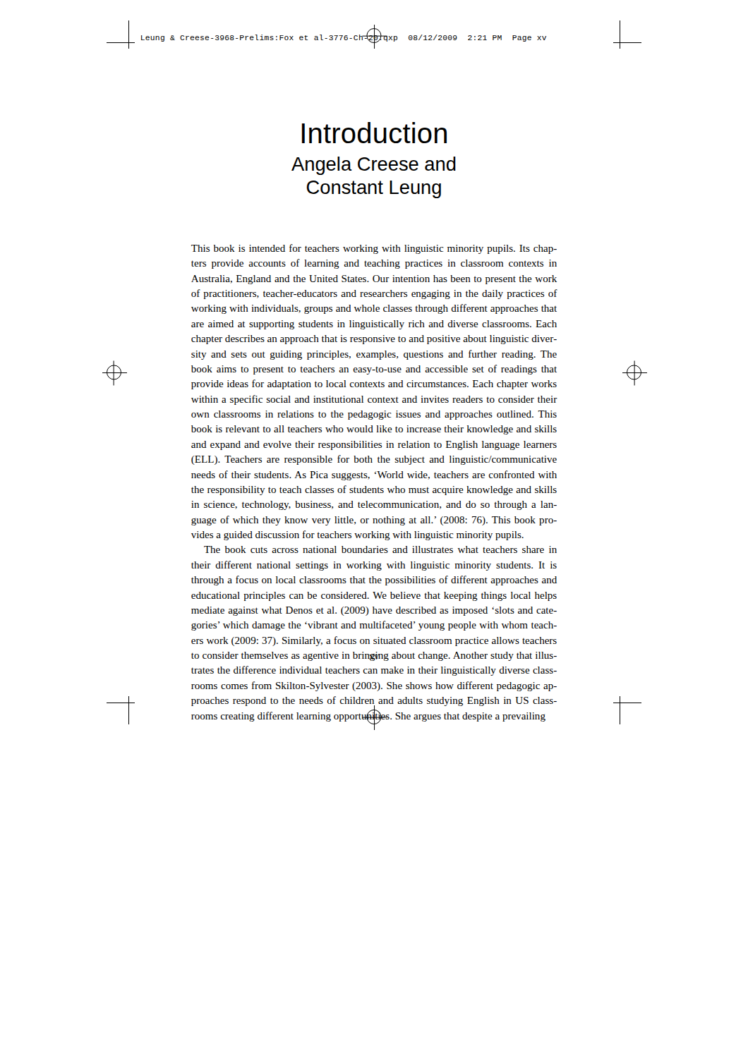Leung & Creese-3968-Prelims:Fox et al-3776-Ch-20.qxp 08/12/2009 2:21 PM Page xv
Introduction
Angela Creese and
Constant Leung
This book is intended for teachers working with linguistic minority pupils. Its chapters provide accounts of learning and teaching practices in classroom contexts in Australia, England and the United States. Our intention has been to present the work of practitioners, teacher-educators and researchers engaging in the daily practices of working with individuals, groups and whole classes through different approaches that are aimed at supporting students in linguistically rich and diverse classrooms. Each chapter describes an approach that is responsive to and positive about linguistic diversity and sets out guiding principles, examples, questions and further reading. The book aims to present to teachers an easy-to-use and accessible set of readings that provide ideas for adaptation to local contexts and circumstances. Each chapter works within a specific social and institutional context and invites readers to consider their own classrooms in relations to the pedagogic issues and approaches outlined. This book is relevant to all teachers who would like to increase their knowledge and skills and expand and evolve their responsibilities in relation to English language learners (ELL). Teachers are responsible for both the subject and linguistic/communicative needs of their students. As Pica suggests, ‘World wide, teachers are confronted with the responsibility to teach classes of students who must acquire knowledge and skills in science, technology, business, and telecommunication, and do so through a language of which they know very little, or nothing at all.’ (2008: 76). This book provides a guided discussion for teachers working with linguistic minority pupils.
The book cuts across national boundaries and illustrates what teachers share in their different national settings in working with linguistic minority students. It is through a focus on local classrooms that the possibilities of different approaches and educational principles can be considered. We believe that keeping things local helps mediate against what Denos et al. (2009) have described as imposed ‘slots and categories’ which damage the ‘vibrant and multifaceted’ young people with whom teachers work (2009: 37). Similarly, a focus on situated classroom practice allows teachers to consider themselves as agentive in bringing about change. Another study that illustrates the difference individual teachers can make in their linguistically diverse classrooms comes from Skilton-Sylvester (2003). She shows how different pedagogic approaches respond to the needs of children and adults studying English in US classrooms creating different learning opportunities. She argues that despite a prevailing
xv